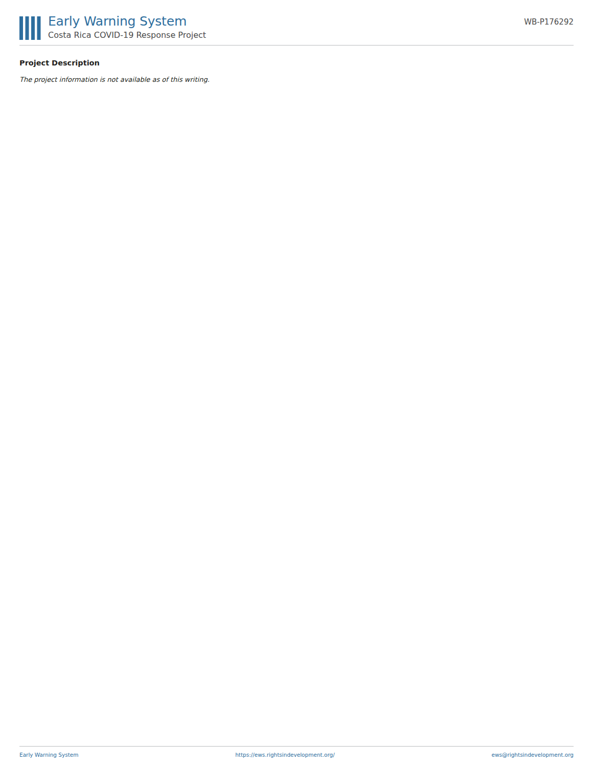Early Warning System
Costa Rica COVID-19 Response Project
WB-P176292
Project Description
The project information is not available as of this writing.
Early Warning System
https://ews.rightsindevelopment.org/
ews@rightsindevelopment.org